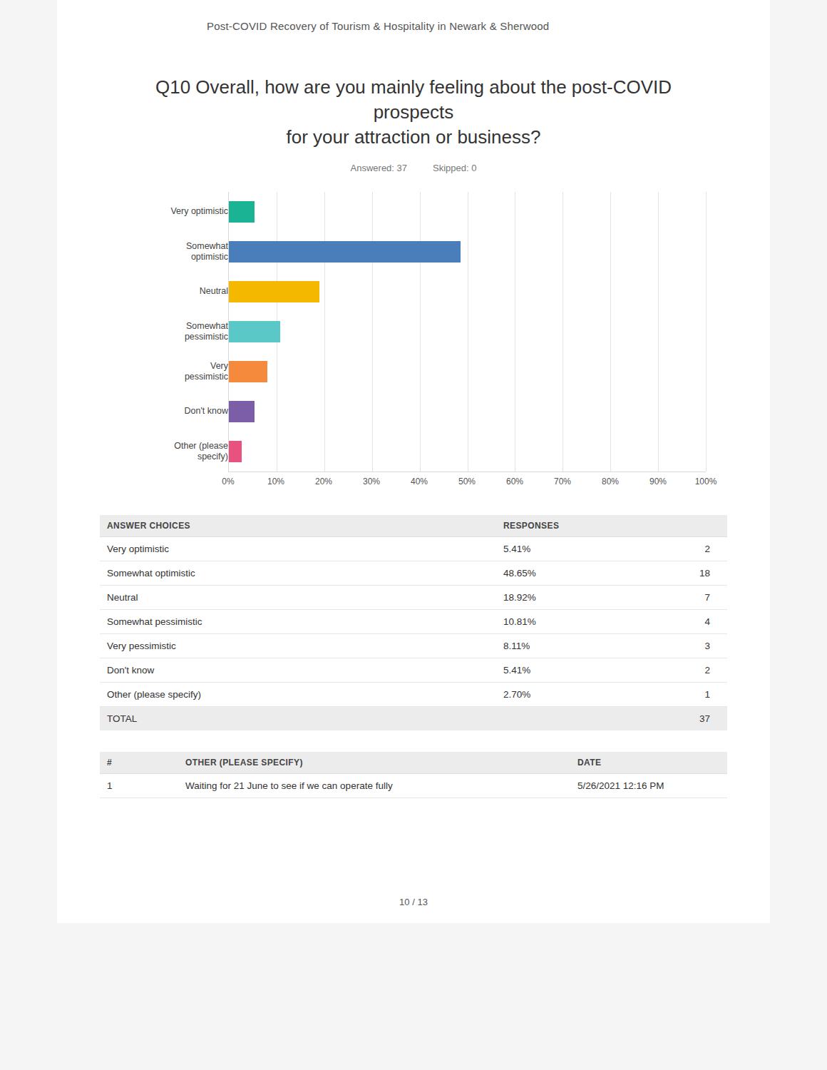Post-COVID Recovery of Tourism & Hospitality in Newark & Sherwood
Q10 Overall, how are you mainly feeling about the post-COVID prospects
for your attraction or business?
Answered: 37 Skipped: 0
| Very optimistic | |
| Somewhat optimistic | |
| Neutral | |
| Somewhat pessimistic | |
| Very pessimistic | |
| Don't know | |
| Other (please specify) | |
0% 10% 20% 30% 40% 50% 60% 70% 80% 90% 100%
| ANSWER CHOICES | RESPONSES |
| --- | --- |
| Very optimistic | 5.41% | 2 |
| Somewhat optimistic | 48.65% | 18 |
| Neutral | 18.92% | 7 |
| Somewhat pessimistic | 10.81% | 4 |
| Very pessimistic | 8.11% | 3 |
| Don't know | 5.41% | 2 |
| Other (please specify) | 2.70% | 1 |
| TOTAL | | 37 |
| # | OTHER (PLEASE SPECIFY) | DATE |
| --- | --- | --- |
| 1 | Waiting for 21 June to see if we can operate fully | 5/26/2021 12:16 PM |
10 / 13